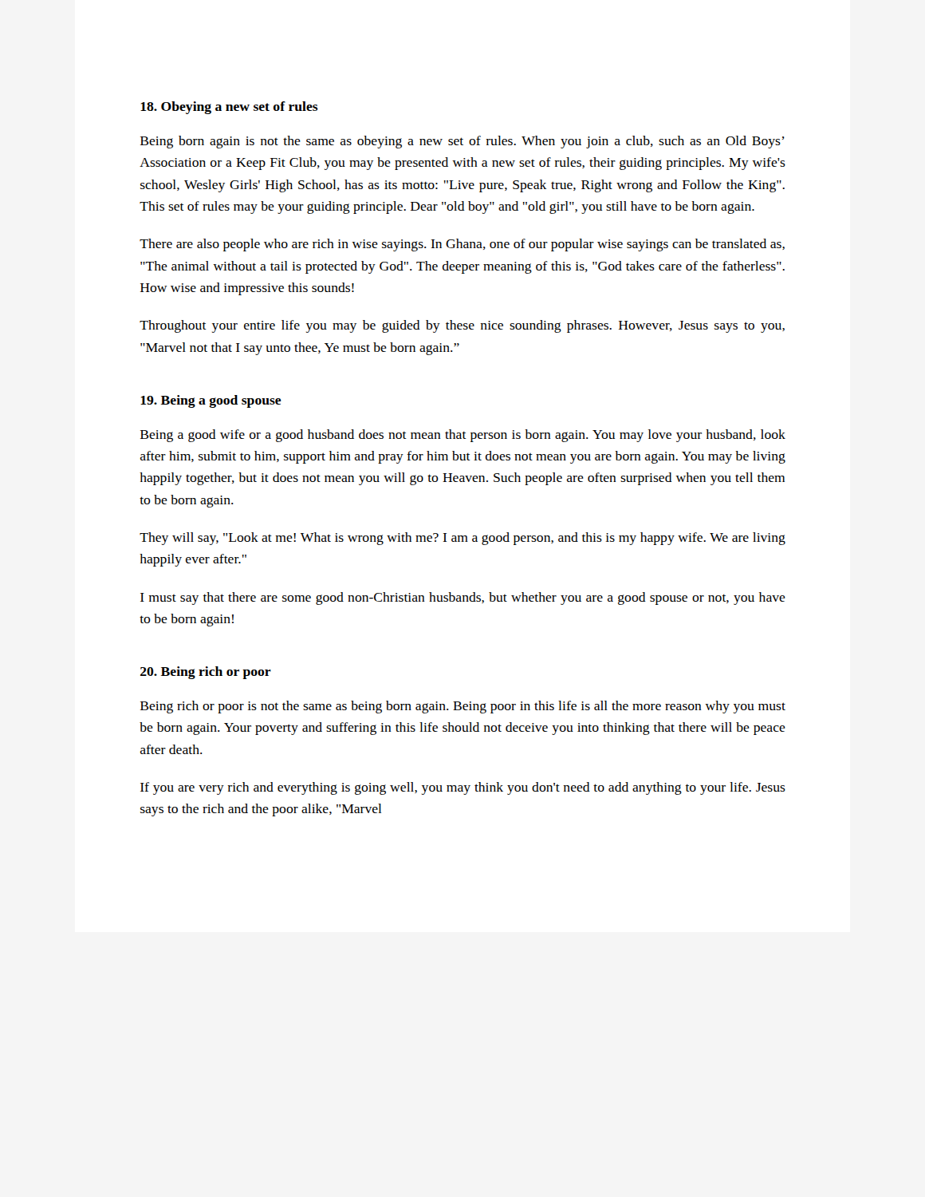18. Obeying a new set of rules
Being born again is not the same as obeying a new set of rules. When you join a club, such as an Old Boys’ Association or a Keep Fit Club, you may be presented with a new set of rules, their guiding principles. My wife's school, Wesley Girls' High School, has as its motto: "Live pure, Speak true, Right wrong and Follow the King". This set of rules may be your guiding principle. Dear "old boy" and "old girl", you still have to be born again.
There are also people who are rich in wise sayings. In Ghana, one of our popular wise sayings can be translated as, "The animal without a tail is protected by God". The deeper meaning of this is, "God takes care of the fatherless". How wise and impressive this sounds!
Throughout your entire life you may be guided by these nice sounding phrases. However, Jesus says to you, "Marvel not that I say unto thee, Ye must be born again.”
19. Being a good spouse
Being a good wife or a good husband does not mean that person is born again. You may love your husband, look after him, submit to him, support him and pray for him but it does not mean you are born again. You may be living happily together, but it does not mean you will go to Heaven. Such people are often surprised when you tell them to be born again.
They will say, "Look at me! What is wrong with me? I am a good person, and this is my happy wife. We are living happily ever after."
I must say that there are some good non-Christian husbands, but whether you are a good spouse or not, you have to be born again!
20. Being rich or poor
Being rich or poor is not the same as being born again. Being poor in this life is all the more reason why you must be born again. Your poverty and suffering in this life should not deceive you into thinking that there will be peace after death.
If you are very rich and everything is going well, you may think you don't need to add anything to your life. Jesus says to the rich and the poor alike, "Marvel